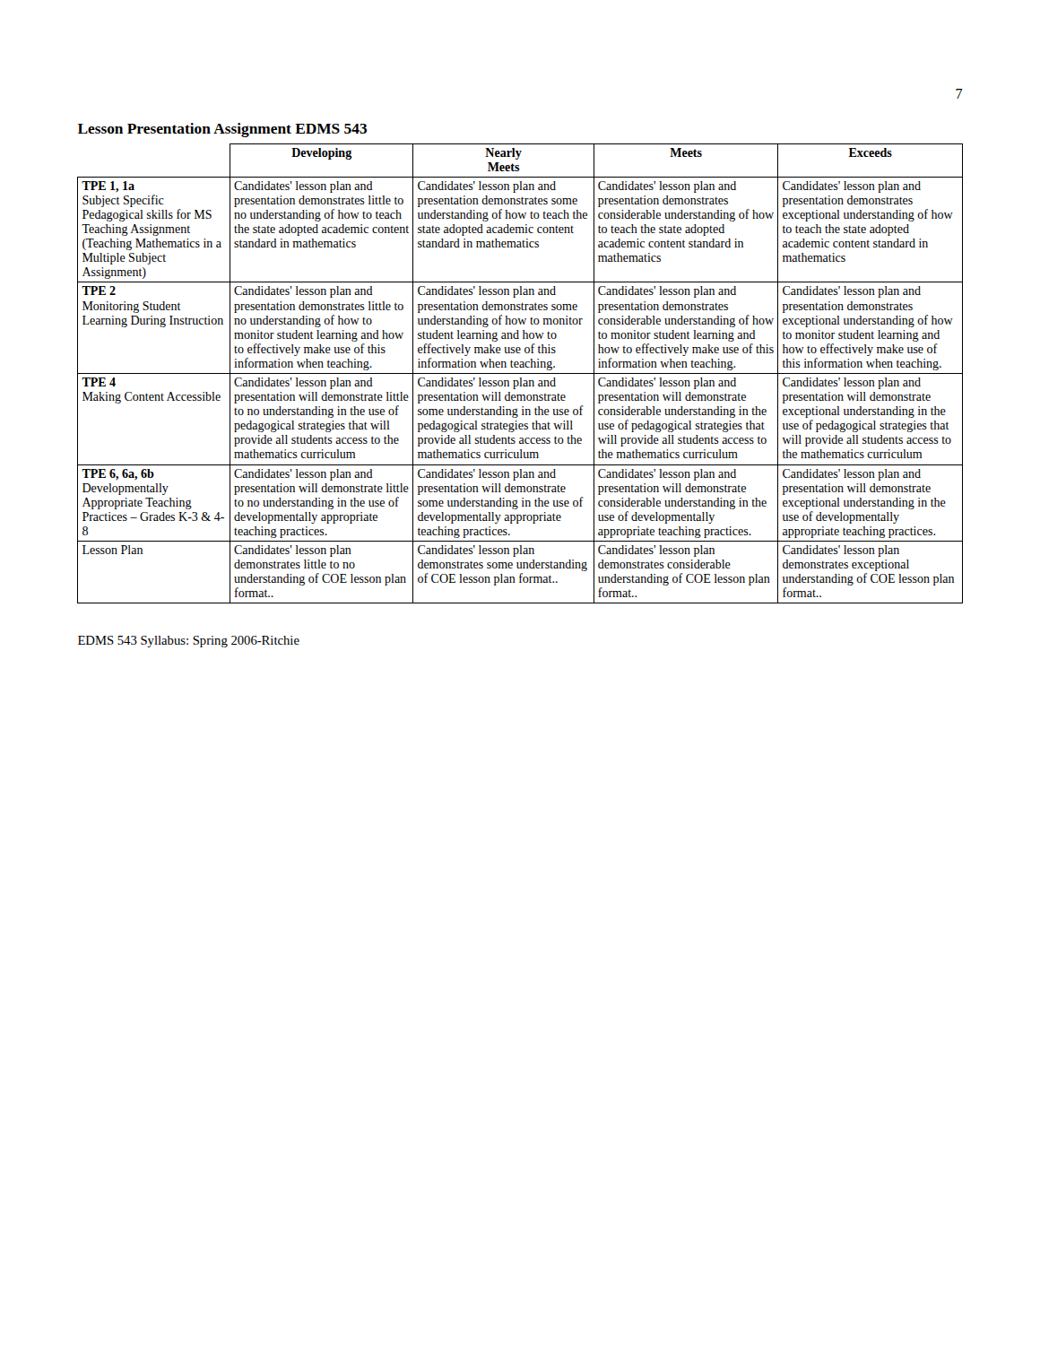7
Lesson Presentation Assignment EDMS 543
| | Developing | Nearly Meets | Meets | Exceeds |
| --- | --- | --- | --- | --- |
| TPE 1, 1a Subject Specific Pedagogical skills for MS Teaching Assignment (Teaching Mathematics in a Multiple Subject Assignment) | Candidates' lesson plan and presentation demonstrates little to no understanding of how to teach the state adopted academic content standard in mathematics | Candidates' lesson plan and presentation demonstrates some understanding of how to teach the state adopted academic content standard in mathematics | Candidates' lesson plan and presentation demonstrates considerable understanding of how to teach the state adopted academic content standard in mathematics | Candidates' lesson plan and presentation demonstrates exceptional understanding of how to teach the state adopted academic content standard in mathematics |
| TPE 2 Monitoring Student Learning During Instruction | Candidates' lesson plan and presentation demonstrates little to no understanding of how to monitor student learning and how to effectively make use of this information when teaching. | Candidates' lesson plan and presentation demonstrates some understanding of how to monitor student learning and how to effectively make use of this information when teaching. | Candidates' lesson plan and presentation demonstrates considerable understanding of how to monitor student learning and how to effectively make use of this information when teaching. | Candidates' lesson plan and presentation demonstrates exceptional understanding of how to monitor student learning and how to effectively make use of this information when teaching. |
| TPE 4 Making Content Accessible | Candidates' lesson plan and presentation will demonstrate little to no understanding in the use of pedagogical strategies that will provide all students access to the mathematics curriculum | Candidates' lesson plan and presentation will demonstrate some understanding in the use of pedagogical strategies that will provide all students access to the mathematics curriculum | Candidates' lesson plan and presentation will demonstrate considerable understanding in the use of pedagogical strategies that will provide all students access to the mathematics curriculum | Candidates' lesson plan and presentation will demonstrate exceptional understanding in the use of pedagogical strategies that will provide all students access to the mathematics curriculum |
| TPE 6, 6a, 6b Developmentally Appropriate Teaching Practices – Grades K-3 & 4-8 | Candidates' lesson plan and presentation will demonstrate little to no understanding in the use of developmentally appropriate teaching practices. | Candidates' lesson plan and presentation will demonstrate some understanding in the use of developmentally appropriate teaching practices. | Candidates' lesson plan and presentation will demonstrate considerable understanding in the use of developmentally appropriate teaching practices. | Candidates' lesson plan and presentation will demonstrate exceptional understanding in the use of developmentally appropriate teaching practices. |
| Lesson Plan | Candidates' lesson plan demonstrates little to no understanding of COE lesson plan format.. | Candidates' lesson plan demonstrates some understanding of COE lesson plan format.. | Candidates' lesson plan demonstrates considerable understanding of COE lesson plan format.. | Candidates' lesson plan demonstrates exceptional understanding of COE lesson plan format.. |
EDMS 543 Syllabus: Spring 2006-Ritchie